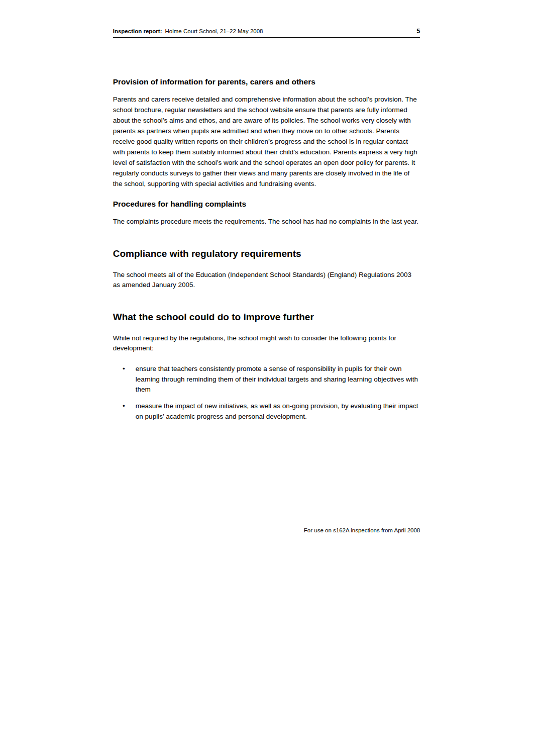Inspection report: Holme Court School, 21–22 May 2008 5
Provision of information for parents, carers and others
Parents and carers receive detailed and comprehensive information about the school’s provision. The school brochure, regular newsletters and the school website ensure that parents are fully informed about the school’s aims and ethos, and are aware of its policies. The school works very closely with parents as partners when pupils are admitted and when they move on to other schools. Parents receive good quality written reports on their children’s progress and the school is in regular contact with parents to keep them suitably informed about their child’s education. Parents express a very high level of satisfaction with the school’s work and the school operates an open door policy for parents. It regularly conducts surveys to gather their views and many parents are closely involved in the life of the school, supporting with special activities and fundraising events.
Procedures for handling complaints
The complaints procedure meets the requirements. The school has had no complaints in the last year.
Compliance with regulatory requirements
The school meets all of the Education (Independent School Standards) (England) Regulations 2003 as amended January 2005.
What the school could do to improve further
While not required by the regulations, the school might wish to consider the following points for development:
ensure that teachers consistently promote a sense of responsibility in pupils for their own learning through reminding them of their individual targets and sharing learning objectives with them
measure the impact of new initiatives, as well as on-going provision, by evaluating their impact on pupils’ academic progress and personal development.
For use on s162A inspections from April 2008